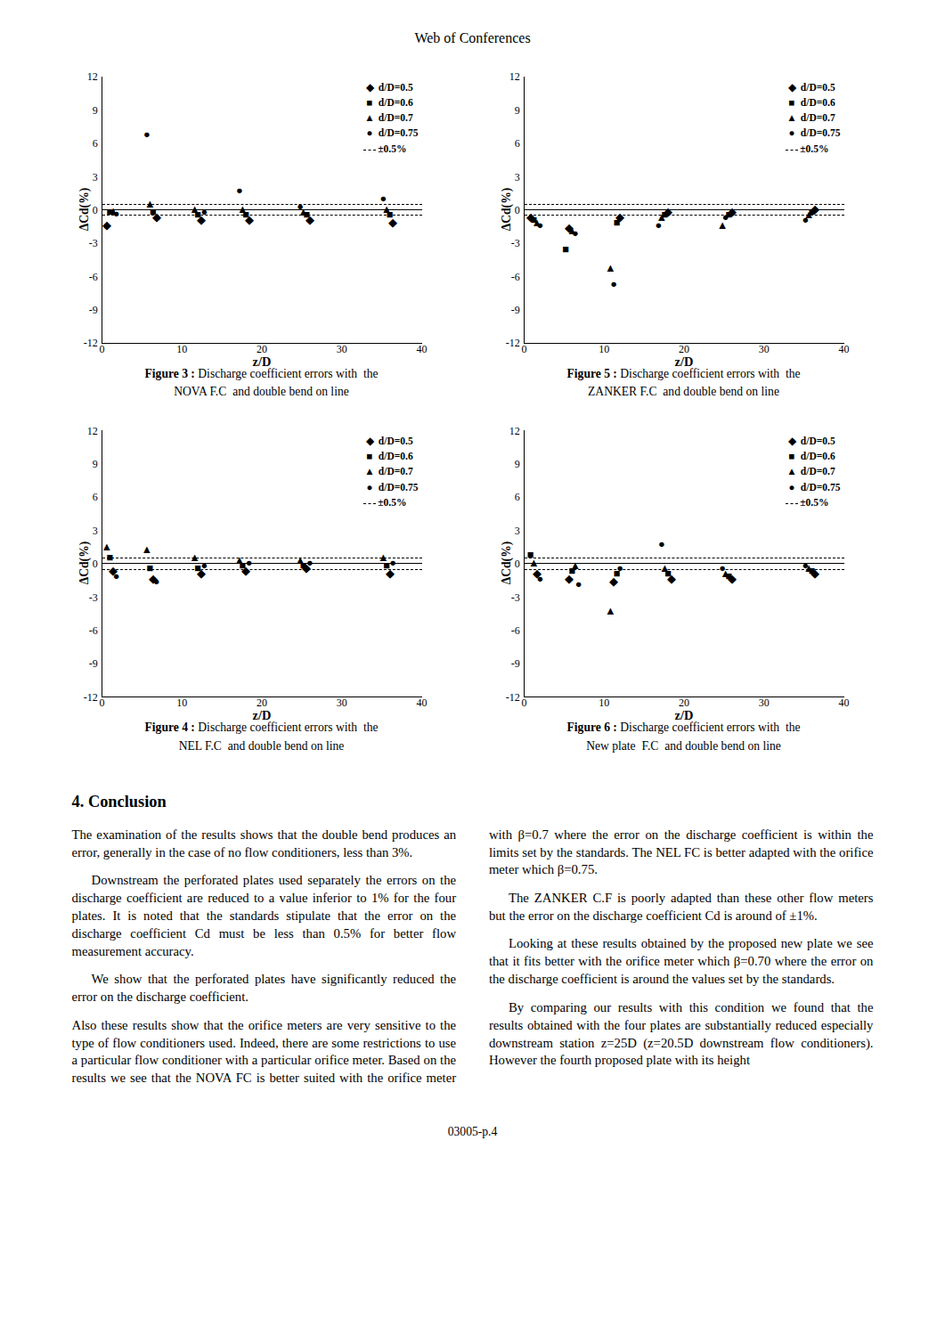Web of Conferences
ΔCd(%) z/D 12 9 6 3 0 -3 -6 -9 -12 0 10 20 30 40
◆ d/D=0.5
■ d/D=0.6
▲ d/D=0.7
● d/D=0.75
±0.5%
◆ ■ ▲ ● ● ▲ ■ ◆ ▲ ■ ◆ ● ● ▲ ■ ◆ ● ▲ ■ ◆ ● ▲ ■ ◆
Figure 3 : Discharge coefficient errors with the
NOVA F.C and double bend on line
ΔCd(%) z/D 12 9 6 3 0 -3 -6 -9 -12 0 10 20 30 40
◆ d/D=0.5
■ d/D=0.6
▲ d/D=0.7
● d/D=0.75
±0.5%
◆ ■ ▲ ● ■ ◆ ▲ ● ▲ ● ■ ◆ ● ▲ ■ ◆ ▲ ● ■ ◆ ● ▲ ■ ◆
Figure 5 : Discharge coefficient errors with the
ZANKER F.C and double bend on line
ΔCd(%) z/D 12 9 6 3 0 -3 -6 -9 -12 0 10 20 30 40
◆ d/D=0.5
■ d/D=0.6
▲ d/D=0.7
● d/D=0.75
±0.5%
▲ ■ ◆ ● ▲ ■ ◆ ● ▲ ■ ◆ ● ▲ ■ ◆ ● ▲ ■ ◆ ● ▲ ■ ◆ ●
Figure 4 : Discharge coefficient errors with the
NEL F.C and double bend on line
ΔCd(%) z/D 12 9 6 3 0 -3 -6 -9 -12 0 10 20 30 40
◆ d/D=0.5
■ d/D=0.6
▲ d/D=0.7
● d/D=0.75
±0.5%
■ ▲ ◆ ● ◆ ■ ▲ ● ▲ ◆ ■ ● ● ▲ ■ ◆ ● ▲ ■ ◆ ● ▲ ■ ◆
Figure 6 : Discharge coefficient errors with the
New plate F.C and double bend on line
4. Conclusion
The examination of the results shows that the double bend produces an error, generally in the case of no flow conditioners, less than 3%.
Downstream the perforated plates used separately the errors on the discharge coefficient are reduced to a value inferior to 1% for the four plates. It is noted that the standards stipulate that the error on the discharge coefficient Cd must be less than 0.5% for better flow measurement accuracy.
We show that the perforated plates have significantly reduced the error on the discharge coefficient.
Also these results show that the orifice meters are very sensitive to the type of flow conditioners used. Indeed, there are some restrictions to use a particular flow conditioner with a particular orifice meter. Based on the results we see that the NOVA FC is better suited with the orifice meter with β=0.7 where the error on the discharge coefficient is within the limits set by the standards. The NEL FC is better adapted with the orifice meter which β=0.75.
The ZANKER C.F is poorly adapted than these other flow meters but the error on the discharge coefficient Cd is around of ±1%.
Looking at these results obtained by the proposed new plate we see that it fits better with the orifice meter which β=0.70 where the error on the discharge coefficient is around the values set by the standards.
By comparing our results with this condition we found that the results obtained with the four plates are substantially reduced especially downstream station z=25D (z=20.5D downstream flow conditioners). However the fourth proposed plate with its height
03005-p.4